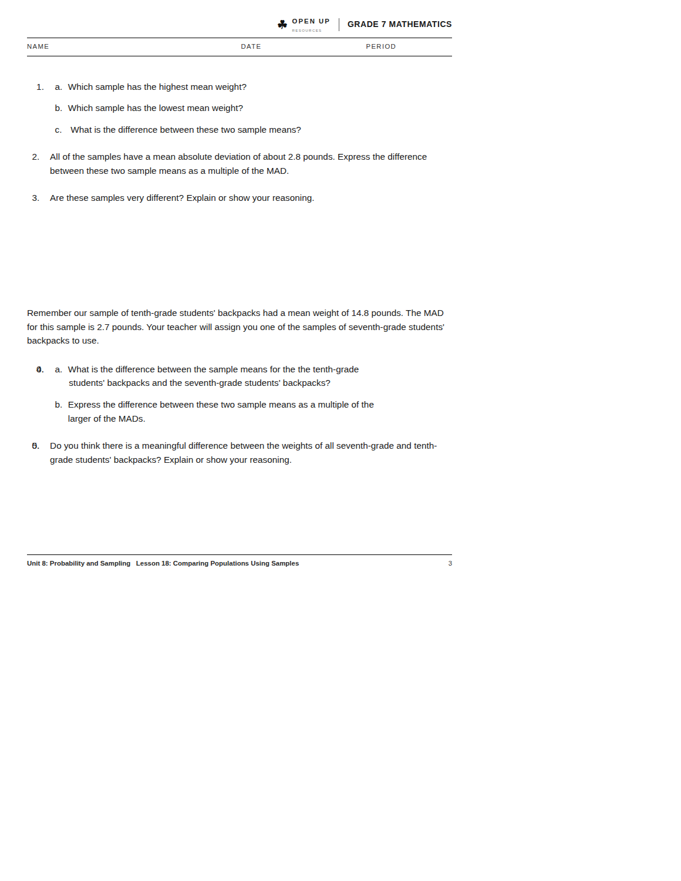☘ OPEN UPRESOURCES
GRADE 7 MATHEMATICS
NAME DATE PERIOD
a. Which sample has the highest mean weight?
b. Which sample has the lowest mean weight?
c. What is the difference between these two sample means?
All of the samples have a mean absolute deviation of about 2.8 pounds. Express the difference between these two sample means as a multiple of the MAD.
Are these samples very different? Explain or show your reasoning.
Remember our sample of tenth-grade students' backpacks had a mean weight of 14.8 pounds. The MAD for this sample is 2.7 pounds. Your teacher will assign you one of the samples of seventh-grade students' backpacks to use.
4.
a. What is the difference between the sample means for the the tenth-grade students' backpacks and the seventh-grade students' backpacks?
b. Express the difference between these two sample means as a multiple of the larger of the MADs.
5. Do you think there is a meaningful difference between the weights of all seventh-grade and tenth-grade students' backpacks? Explain or show your reasoning.
Unit 8: Probability and Sampling Lesson 18: Comparing Populations Using Samples
3